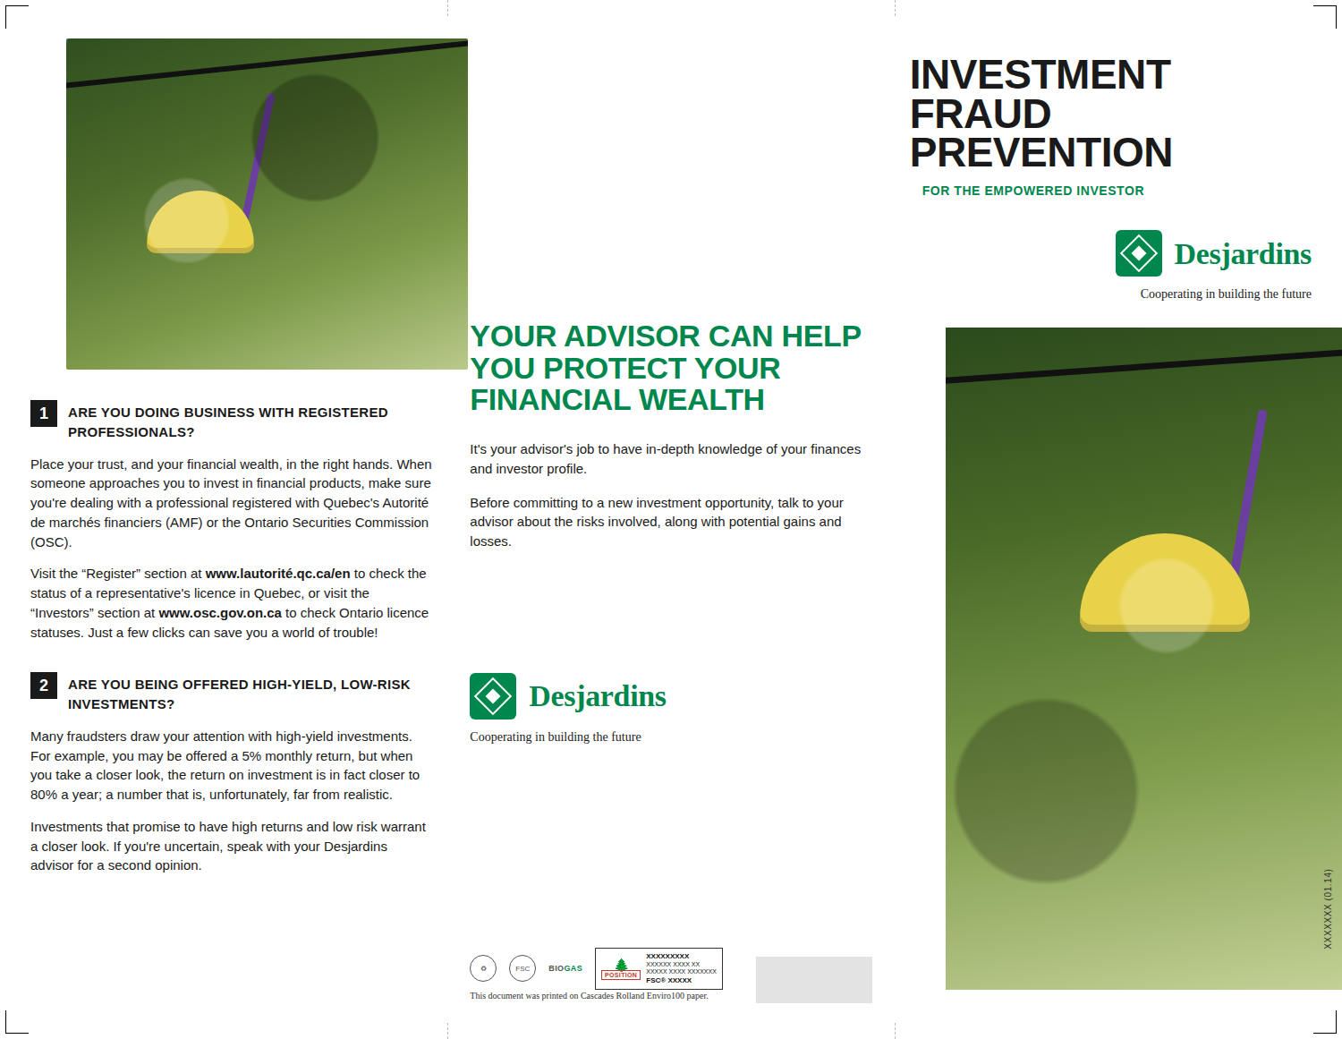1
Are you doing business with registered professionals?
Place your trust, and your financial wealth, in the right hands. When someone approaches you to invest in financial products, make sure you're dealing with a professional registered with Quebec's Autorité de marchés financiers (AMF) or the Ontario Securities Commission (OSC).
Visit the “Register” section at www.lautorité.qc.ca/en to check the status of a representative's licence in Quebec, or visit the “Investors” section at www.osc.gov.on.ca to check Ontario licence statuses. Just a few clicks can save you a world of trouble!
2
Are you being offered high-yield, low-risk investments?
Many fraudsters draw your attention with high-yield investments. For example, you may be offered a 5% monthly return, but when you take a closer look, the return on investment is in fact closer to 80% a year; a number that is, unfortunately, far from realistic.
Investments that promise to have high returns and low risk warrant a closer look. If you're uncertain, speak with your Desjardins advisor for a second opinion.
Your advisor can help you protect your financial wealth
It's your advisor's job to have in-depth knowledge of your finances and investor profile.
Before committing to a new investment opportunity, talk to your advisor about the risks involved, along with potential gains and losses.
Desjardins
Cooperating in building the future
♻ FSC BIOGAS 🌲
POSITION XXXXXXXXX
XXXXXX XXXX XX
XXXXX XXXX XXXXXXX
FSC® XXXXX
This document was printed on Cascades Rolland Enviro100 paper.
Investment
Fraud
Prevention
For the empowered investor
Desjardins
Cooperating in building the future
XXXXXXX (01.14)